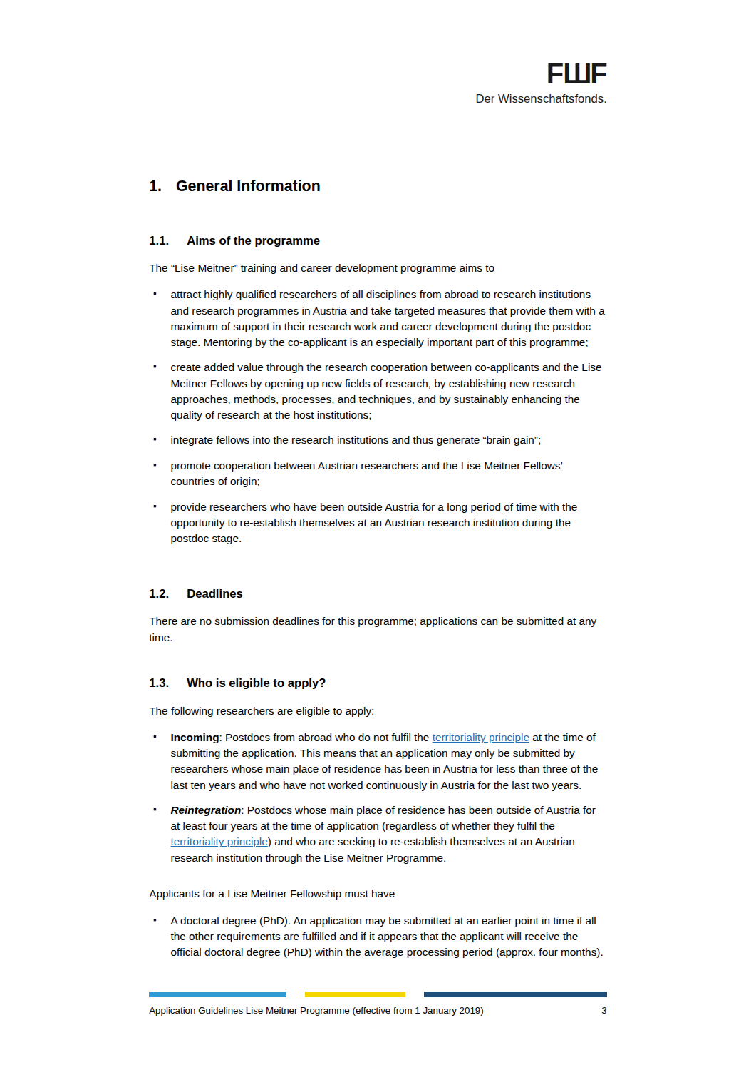FШF
Der Wissenschaftsfonds.
1. General Information
1.1. Aims of the programme
The “Lise Meitner” training and career development programme aims to
attract highly qualified researchers of all disciplines from abroad to research institutions and research programmes in Austria and take targeted measures that provide them with a maximum of support in their research work and career development during the postdoc stage. Mentoring by the co-applicant is an especially important part of this programme;
create added value through the research cooperation between co-applicants and the Lise Meitner Fellows by opening up new fields of research, by establishing new research approaches, methods, processes, and techniques, and by sustainably enhancing the quality of research at the host institutions;
integrate fellows into the research institutions and thus generate “brain gain”;
promote cooperation between Austrian researchers and the Lise Meitner Fellows’ countries of origin;
provide researchers who have been outside Austria for a long period of time with the opportunity to re-establish themselves at an Austrian research institution during the postdoc stage.
1.2. Deadlines
There are no submission deadlines for this programme; applications can be submitted at any time.
1.3. Who is eligible to apply?
The following researchers are eligible to apply:
Incoming: Postdocs from abroad who do not fulfil the territoriality principle at the time of submitting the application. This means that an application may only be submitted by researchers whose main place of residence has been in Austria for less than three of the last ten years and who have not worked continuously in Austria for the last two years.
Reintegration: Postdocs whose main place of residence has been outside of Austria for at least four years at the time of application (regardless of whether they fulfil the territoriality principle) and who are seeking to re-establish themselves at an Austrian research institution through the Lise Meitner Programme.
Applicants for a Lise Meitner Fellowship must have
A doctoral degree (PhD). An application may be submitted at an earlier point in time if all the other requirements are fulfilled and if it appears that the applicant will receive the official doctoral degree (PhD) within the average processing period (approx. four months).
Application Guidelines Lise Meitner Programme (effective from 1 January 2019)
3